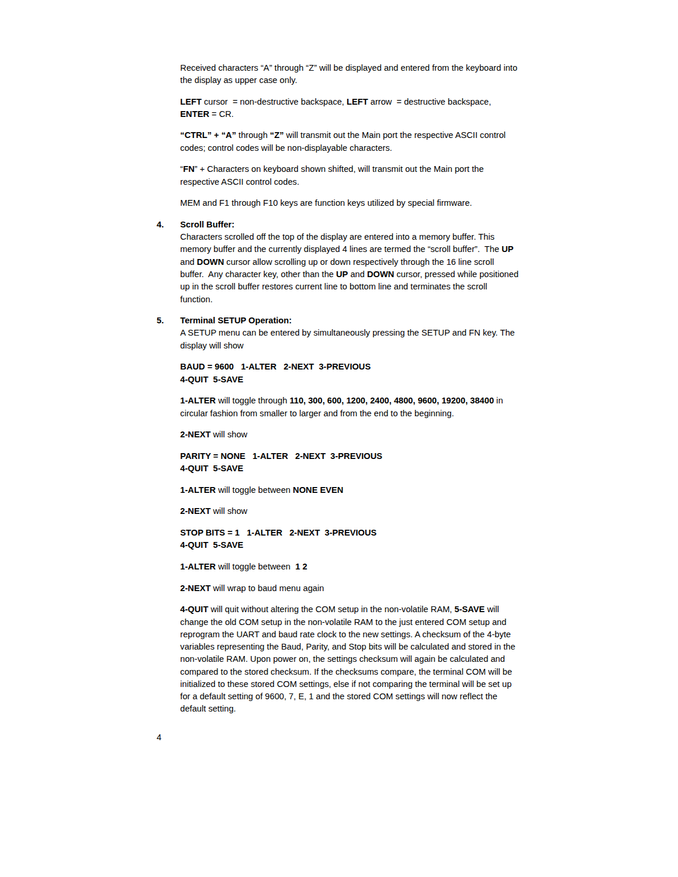Received characters “A” through “Z” will be displayed and entered from the keyboard into the display as upper case only.
LEFT cursor = non-destructive backspace, LEFT arrow = destructive backspace, ENTER = CR.
“CTRL” + “A” through “Z” will transmit out the Main port the respective ASCII control codes; control codes will be non-displayable characters.
“FN” + Characters on keyboard shown shifted, will transmit out the Main port the respective ASCII control codes.
MEM and F1 through F10 keys are function keys utilized by special firmware.
4.
Scroll Buffer:
Characters scrolled off the top of the display are entered into a memory buffer. This memory buffer and the currently displayed 4 lines are termed the “scroll buffer”. The UP and DOWN cursor allow scrolling up or down respectively through the 16 line scroll buffer. Any character key, other than the UP and DOWN cursor, pressed while positioned up in the scroll buffer restores current line to bottom line and terminates the scroll function.
5.
Terminal SETUP Operation:
A SETUP menu can be entered by simultaneously pressing the SETUP and FN key. The display will show
BAUD = 9600 1-ALTER 2-NEXT 3-PREVIOUS 4-QUIT 5-SAVE
1-ALTER will toggle through 110, 300, 600, 1200, 2400, 4800, 9600, 19200, 38400 in circular fashion from smaller to larger and from the end to the beginning.
2-NEXT will show
PARITY = NONE 1-ALTER 2-NEXT 3-PREVIOUS 4-QUIT 5-SAVE
1-ALTER will toggle between NONE EVEN
2-NEXT will show
STOP BITS = 1 1-ALTER 2-NEXT 3-PREVIOUS 4-QUIT 5-SAVE
1-ALTER will toggle between 1 2
2-NEXT will wrap to baud menu again
4-QUIT will quit without altering the COM setup in the non-volatile RAM, 5-SAVE will change the old COM setup in the non-volatile RAM to the just entered COM setup and reprogram the UART and baud rate clock to the new settings. A checksum of the 4-byte variables representing the Baud, Parity, and Stop bits will be calculated and stored in the non-volatile RAM. Upon power on, the settings checksum will again be calculated and compared to the stored checksum. If the checksums compare, the terminal COM will be initialized to these stored COM settings, else if not comparing the terminal will be set up for a default setting of 9600, 7, E, 1 and the stored COM settings will now reflect the default setting.
4